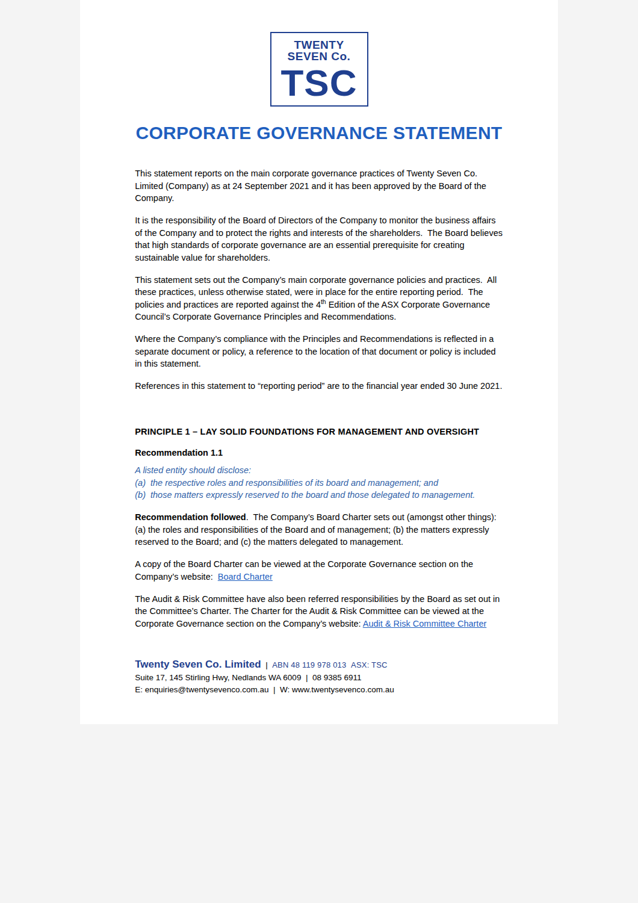TWENTY
SEVEN Co.
TSC
CORPORATE GOVERNANCE STATEMENT
This statement reports on the main corporate governance practices of Twenty Seven Co. Limited (Company) as at 24 September 2021 and it has been approved by the Board of the Company.
It is the responsibility of the Board of Directors of the Company to monitor the business affairs of the Company and to protect the rights and interests of the shareholders. The Board believes that high standards of corporate governance are an essential prerequisite for creating sustainable value for shareholders.
This statement sets out the Company’s main corporate governance policies and practices. All these practices, unless otherwise stated, were in place for the entire reporting period. The policies and practices are reported against the 4th Edition of the ASX Corporate Governance Council’s Corporate Governance Principles and Recommendations.
Where the Company’s compliance with the Principles and Recommendations is reflected in a separate document or policy, a reference to the location of that document or policy is included in this statement.
References in this statement to “reporting period” are to the financial year ended 30 June 2021.
PRINCIPLE 1 – LAY SOLID FOUNDATIONS FOR MANAGEMENT AND OVERSIGHT
Recommendation 1.1
A listed entity should disclose:
(a) the respective roles and responsibilities of its board and management; and
(b) those matters expressly reserved to the board and those delegated to management.
Recommendation followed. The Company’s Board Charter sets out (amongst other things): (a) the roles and responsibilities of the Board and of management; (b) the matters expressly reserved to the Board; and (c) the matters delegated to management.
A copy of the Board Charter can be viewed at the Corporate Governance section on the Company’s website: Board Charter
The Audit & Risk Committee have also been referred responsibilities by the Board as set out in the Committee’s Charter. The Charter for the Audit & Risk Committee can be viewed at the Corporate Governance section on the Company’s website: Audit & Risk Committee Charter
Twenty Seven Co. Limited | ABN 48 119 978 013 ASX: TSC
Suite 17, 145 Stirling Hwy, Nedlands WA 6009 | 08 9385 6911
E: enquiries@twentysevenco.com.au | W: www.twentysevenco.com.au